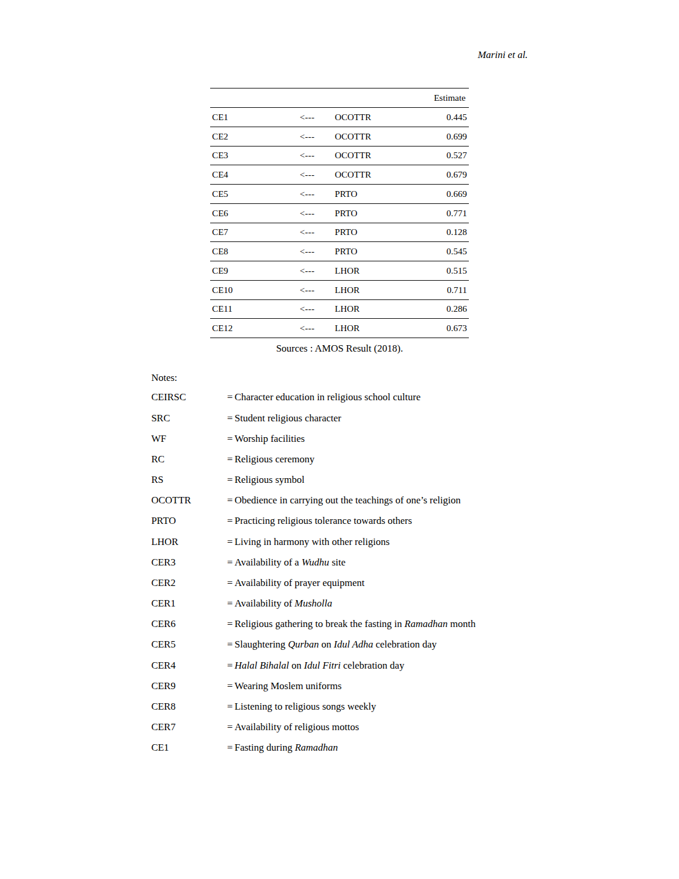Marini et al.
| | | | Estimate |
| --- | --- | --- | --- |
| CE1 | <--- | OCOTTR | 0.445 |
| CE2 | <--- | OCOTTR | 0.699 |
| CE3 | <--- | OCOTTR | 0.527 |
| CE4 | <--- | OCOTTR | 0.679 |
| CE5 | <--- | PRTO | 0.669 |
| CE6 | <--- | PRTO | 0.771 |
| CE7 | <--- | PRTO | 0.128 |
| CE8 | <--- | PRTO | 0.545 |
| CE9 | <--- | LHOR | 0.515 |
| CE10 | <--- | LHOR | 0.711 |
| CE11 | <--- | LHOR | 0.286 |
| CE12 | <--- | LHOR | 0.673 |
Sources : AMOS Result (2018).
Notes:
CEIRSC
=Character education in religious school culture
SRC
=Student religious character
WF
=Worship facilities
RC
=Religious ceremony
RS
=Religious symbol
OCOTTR
=Obedience in carrying out the teachings of one’s religion
PRTO
=Practicing religious tolerance towards others
LHOR
=Living in harmony with other religions
CER3
=Availability of a Wudhu site
CER2
=Availability of prayer equipment
CER1
=Availability of Musholla
CER6
=Religious gathering to break the fasting in Ramadhan month
CER5
=Slaughtering Qurban on Idul Adha celebration day
CER4
=Halal Bihalal on Idul Fitri celebration day
CER9
=Wearing Moslem uniforms
CER8
=Listening to religious songs weekly
CER7
=Availability of religious mottos
CE1
=Fasting during Ramadhan